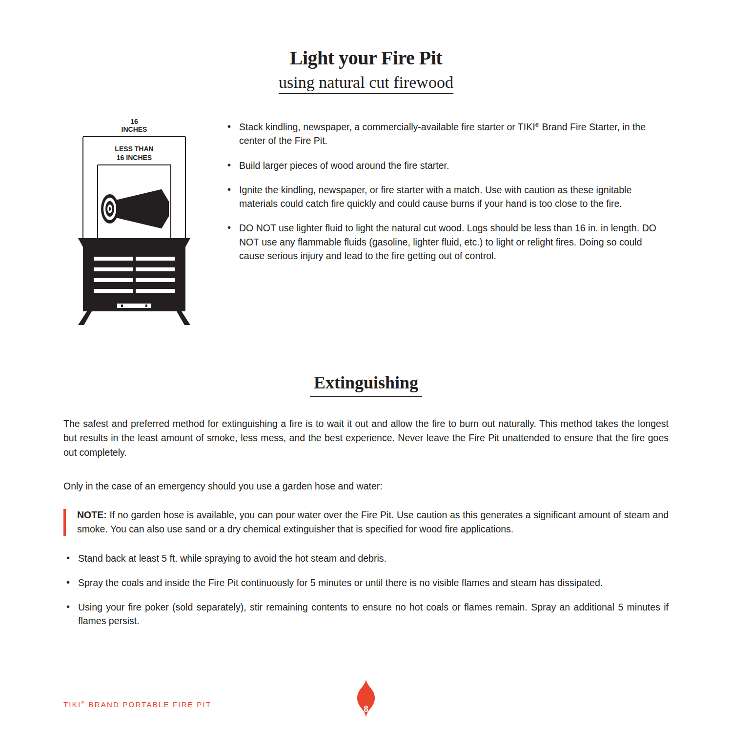Light your Fire Pit using natural cut firewood
16 INCHES LESS THAN 16 INCHES
Stack kindling, newspaper, a commercially-available fire starter or TIKI® Brand Fire Starter, in the center of the Fire Pit.
Build larger pieces of wood around the fire starter.
Ignite the kindling, newspaper, or fire starter with a match. Use with caution as these ignitable materials could catch fire quickly and could cause burns if your hand is too close to the fire.
DO NOT use lighter fluid to light the natural cut wood. Logs should be less than 16 in. in length. DO NOT use any flammable fluids (gasoline, lighter fluid, etc.) to light or relight fires. Doing so could cause serious injury and lead to the fire getting out of control.
Extinguishing
The safest and preferred method for extinguishing a fire is to wait it out and allow the fire to burn out naturally. This method takes the longest but results in the least amount of smoke, less mess, and the best experience. Never leave the Fire Pit unattended to ensure that the fire goes out completely.
Only in the case of an emergency should you use a garden hose and water:
NOTE: If no garden hose is available, you can pour water over the Fire Pit. Use caution as this generates a significant amount of steam and smoke. You can also use sand or a dry chemical extinguisher that is specified for wood fire applications.
Stand back at least 5 ft. while spraying to avoid the hot steam and debris.
Spray the coals and inside the Fire Pit continuously for 5 minutes or until there is no visible flames and steam has dissipated.
Using your fire poker (sold separately), stir remaining contents to ensure no hot coals or flames remain. Spray an additional 5 minutes if flames persist.
TIKI® BRAND PORTABLE FIRE PIT
8